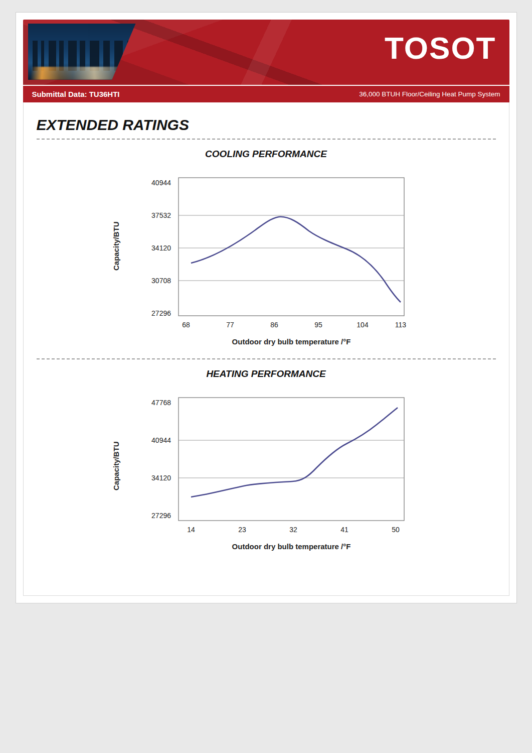TOSOT
Submittal Data: TU36HTI
36,000 BTUH Floor/Ceiling Heat Pump System
EXTENDED RATINGS
COOLING PERFORMANCE
Capacity/BTU 40944 37532 34120 30708 27296 68 77 86 95 104 113 Outdoor dry bulb temperature /°F
HEATING PERFORMANCE
Capacity/BTU 47768 40944 34120 27296 14 23 32 41 50 Outdoor dry bulb temperature /°F